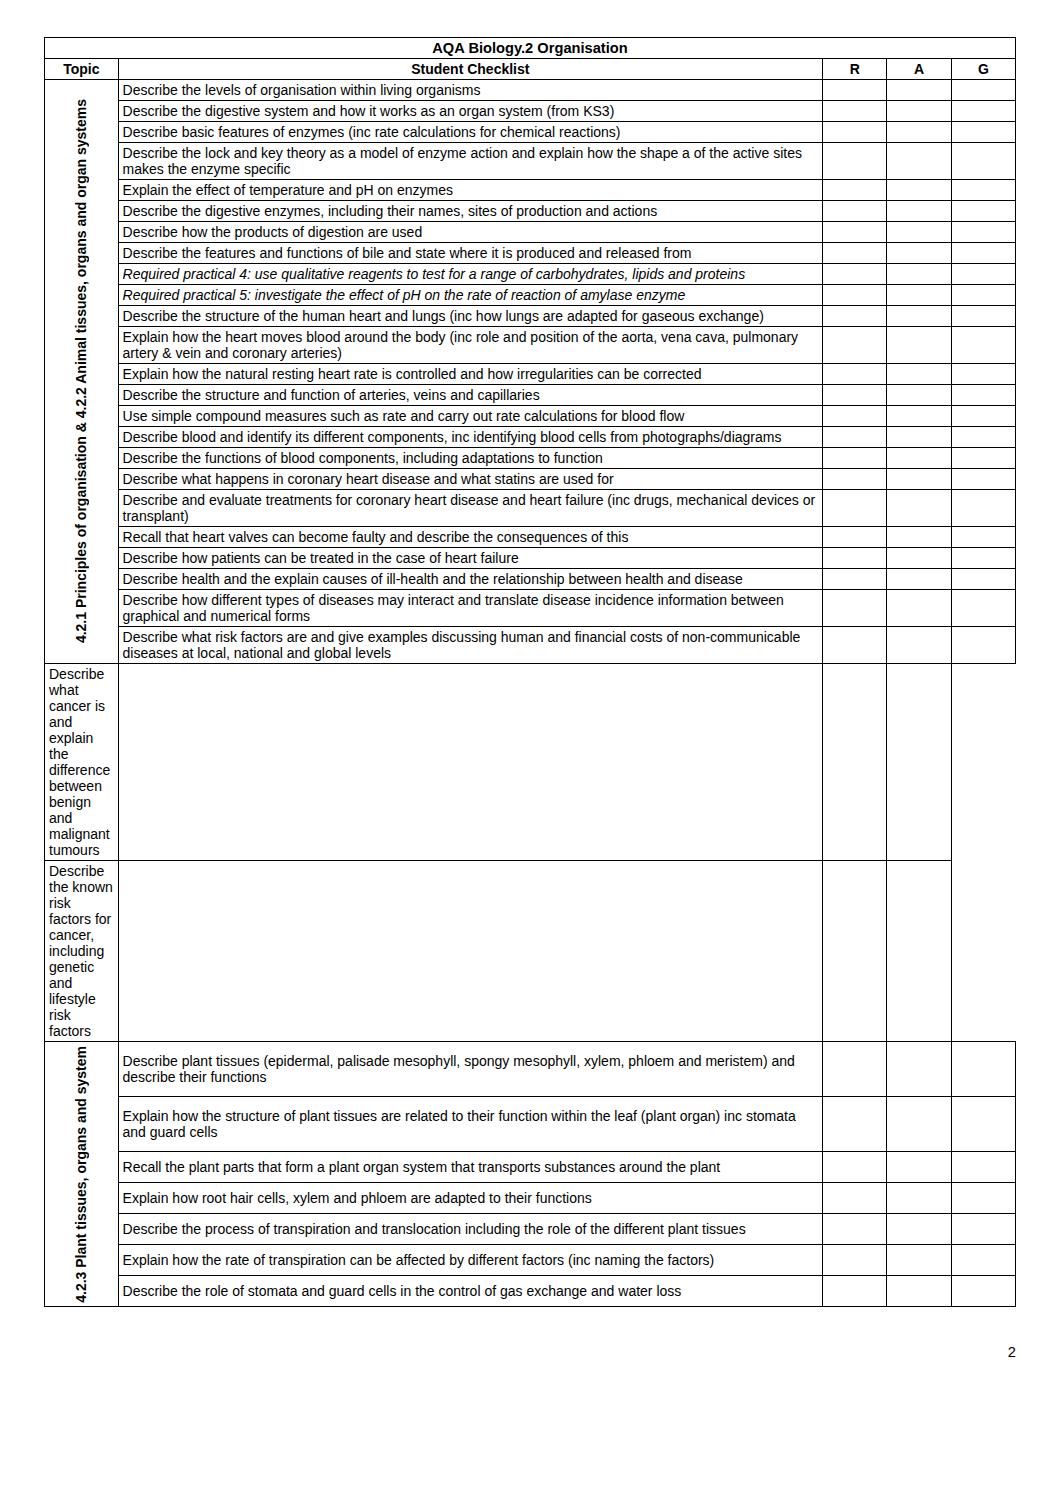AQA Biology.2 Organisation
| Topic | Student Checklist | R | A | G |
| --- | --- | --- | --- | --- |
| 4.2.1 Principles of organisation & 4.2.2 Animal tissues, organs and organ systems | Describe the levels of organisation within living organisms | | | |
| Describe the digestive system and how it works as an organ system (from KS3) | | | |
| Describe basic features of enzymes (inc rate calculations for chemical reactions) | | | |
| Describe the lock and key theory as a model of enzyme action and explain how the shape a of the active sites makes the enzyme specific | | | |
| Explain the effect of temperature and pH on enzymes | | | |
| Describe the digestive enzymes, including their names, sites of production and actions | | | |
| Describe how the products of digestion are used | | | |
| Describe the features and functions of bile and state where it is produced and released from | | | |
| Required practical 4: use qualitative reagents to test for a range of carbohydrates, lipids and proteins | | | |
| Required practical 5: investigate the effect of pH on the rate of reaction of amylase enzyme | | | |
| Describe the structure of the human heart and lungs (inc how lungs are adapted for gaseous exchange) | | | |
| Explain how the heart moves blood around the body (inc role and position of the aorta, vena cava, pulmonary artery & vein and coronary arteries) | | | |
| Explain how the natural resting heart rate is controlled and how irregularities can be corrected | | | |
| Describe the structure and function of arteries, veins and capillaries | | | |
| Use simple compound measures such as rate and carry out rate calculations for blood flow | | | |
| Describe blood and identify its different components, inc identifying blood cells from photographs/diagrams | | | |
| Describe the functions of blood components, including adaptations to function | | | |
| Describe what happens in coronary heart disease and what statins are used for | | | |
| Describe and evaluate treatments for coronary heart disease and heart failure (inc drugs, mechanical devices or transplant) | | | |
| Recall that heart valves can become faulty and describe the consequences of this | | | |
| Describe how patients can be treated in the case of heart failure | | | |
| Describe health and the explain causes of ill-health and the relationship between health and disease | | | |
| Describe how different types of diseases may interact and translate disease incidence information between graphical and numerical forms | | | |
| Describe what risk factors are and give examples discussing human and financial costs of non-communicable diseases at local, national and global levels | | | |
| Describe what cancer is and explain the difference between benign and malignant tumours | | | |
| Describe the known risk factors for cancer, including genetic and lifestyle risk factors | | | |
| 4.2.3 Plant tissues, organs and system | Describe plant tissues (epidermal, palisade mesophyll, spongy mesophyll, xylem, phloem and meristem) and describe their functions | | | |
| Explain how the structure of plant tissues are related to their function within the leaf (plant organ) inc stomata and guard cells | | | |
| Recall the plant parts that form a plant organ system that transports substances around the plant | | | |
| Explain how root hair cells, xylem and phloem are adapted to their functions | | | |
| Describe the process of transpiration and translocation including the role of the different plant tissues | | | |
| Explain how the rate of transpiration can be affected by different factors (inc naming the factors) | | | |
| Describe the role of stomata and guard cells in the control of gas exchange and water loss | | | |
2